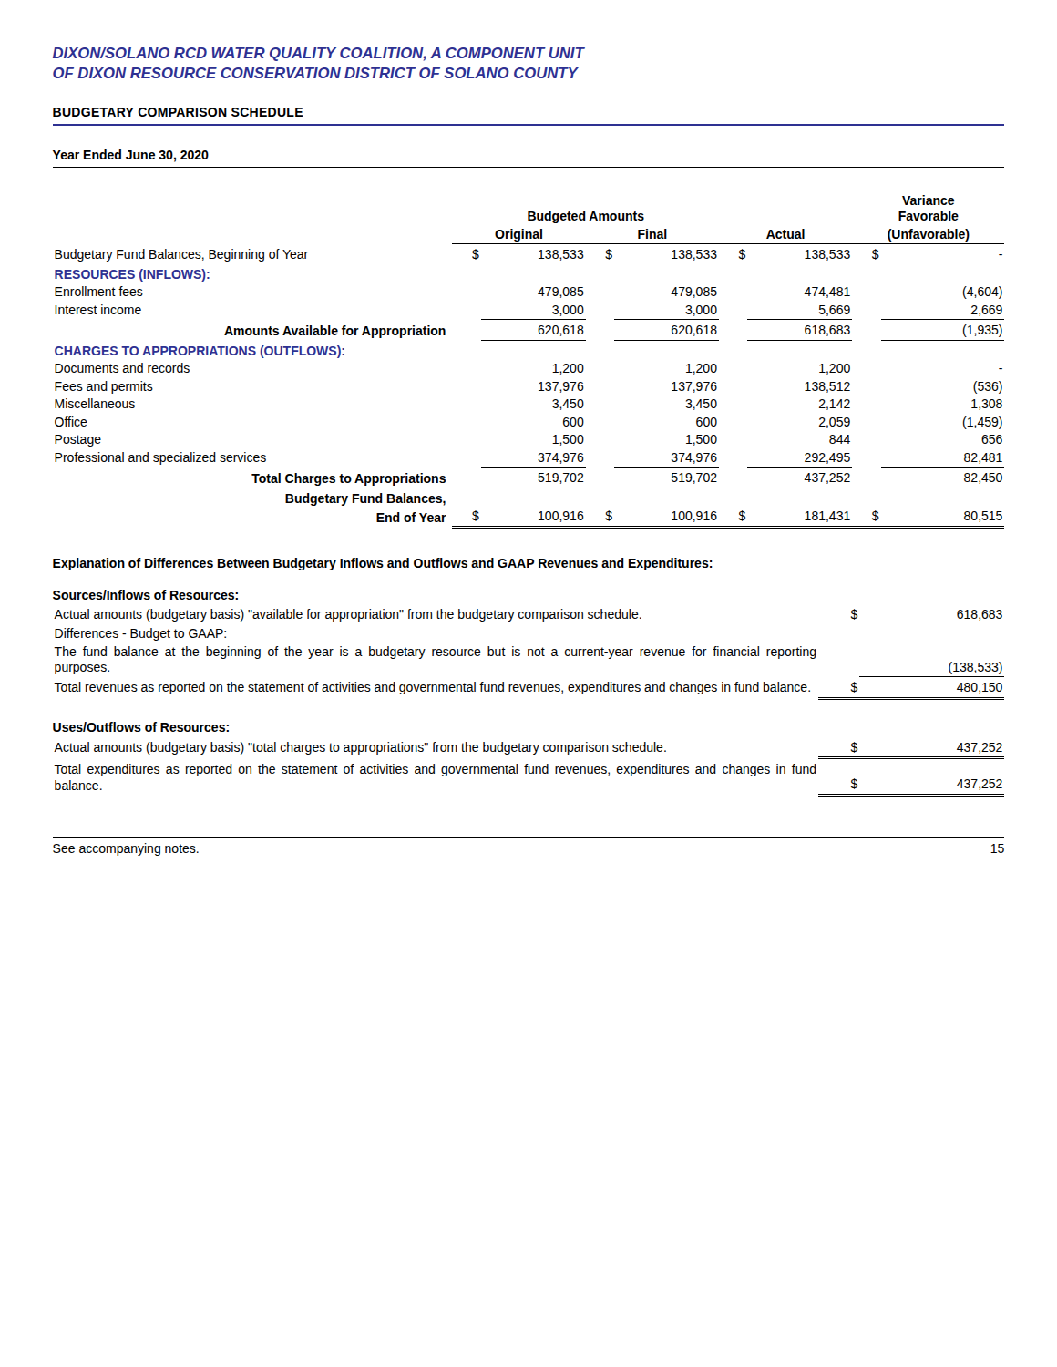DIXON/SOLANO RCD WATER QUALITY COALITION, A COMPONENT UNIT
OF DIXON RESOURCE CONSERVATION DISTRICT OF SOLANO COUNTY
BUDGETARY COMPARISON SCHEDULE
Year Ended June 30, 2020
| | Budgeted Amounts | | Variance Favorable |
| | Original | Final | Actual | (Unfavorable) |
| Budgetary Fund Balances, Beginning of Year | $ | 138,533 | $ | 138,533 | $ | 138,533 | $ | - |
| RESOURCES (INFLOWS): | |
| Enrollment fees | | 479,085 | | 479,085 | | 474,481 | | (4,604) |
| Interest income | | 3,000 | | 3,000 | | 5,669 | | 2,669 |
| Amounts Available for Appropriation | | 620,618 | | 620,618 | | 618,683 | | (1,935) |
| CHARGES TO APPROPRIATIONS (OUTFLOWS): | |
| Documents and records | | 1,200 | | 1,200 | | 1,200 | | - |
| Fees and permits | | 137,976 | | 137,976 | | 138,512 | | (536) |
| Miscellaneous | | 3,450 | | 3,450 | | 2,142 | | 1,308 |
| Office | | 600 | | 600 | | 2,059 | | (1,459) |
| Postage | | 1,500 | | 1,500 | | 844 | | 656 |
| Professional and specialized services | | 374,976 | | 374,976 | | 292,495 | | 82,481 |
| Total Charges to Appropriations | | 519,702 | | 519,702 | | 437,252 | | 82,450 |
| Budgetary Fund Balances, | |
| End of Year | $ | 100,916 | $ | 100,916 | $ | 181,431 | $ | 80,515 |
Explanation of Differences Between Budgetary Inflows and Outflows and GAAP Revenues and Expenditures:
Sources/Inflows of Resources:
| Actual amounts (budgetary basis) "available for appropriation" from the budgetary comparison schedule. | $ | 618,683 |
| Differences - Budget to GAAP: | | |
| The fund balance at the beginning of the year is a budgetary resource but is not a current-year revenue for financial reporting purposes. | | (138,533) |
| Total revenues as reported on the statement of activities and governmental fund revenues, expenditures and changes in fund balance. | $ | 480,150 |
Uses/Outflows of Resources:
| Actual amounts (budgetary basis) "total charges to appropriations" from the budgetary comparison schedule. | $ | 437,252 |
| Total expenditures as reported on the statement of activities and governmental fund revenues, expenditures and changes in fund balance. | $ | 437,252 |
See accompanying notes. 15